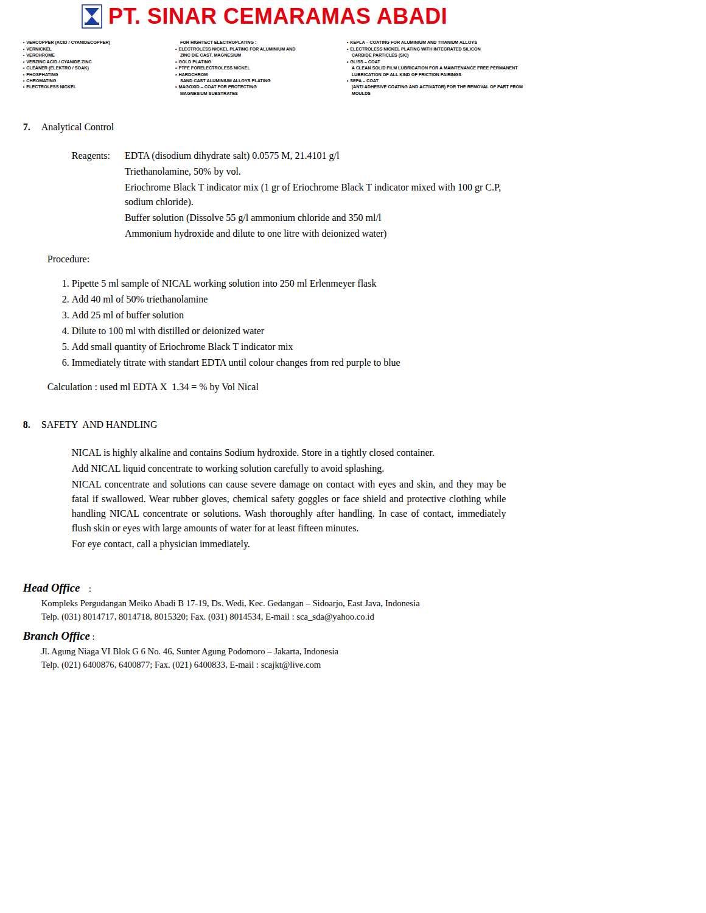PT. SINAR CEMARAMAS ABADI
VERCOPPER (ACID / CYANIDECOPPER)
VERNICKEL
VERCHROME
VERZINC ACID / CYANIDE ZINC
CLEANER (ELEKTRO / SOAK)
PHOSPHATING
CHROMATING
ELECTROLESS NICKEL
FOR HIGHTECT ELECTROPLATING :
ELECTROLESS NICKEL PLATING FOR ALUMINIUM AND
ZINC DIE CAST, MAGNESIUM
GOLD PLATING
PTFE FORELECTROLESS NICKEL
HARDCHROM
SAND CAST ALUMINIUM ALLOYS PLATING
MAGOXID – COAT FOR PROTECTING
MAGNESIUM SUBSTRATES
KEPLA – COATING FOR ALUMINIUM AND TITANIUM ALLOYS
ELECTROLESS NICKEL PLATING WITH INTEGRATED SILICON
CARBIDE PARTICLES (SIC)
GLISS – COAT
A CLEAN SOLID FILM LUBRICATION FOR A MAINTENANCE FREE PERMANENT
LUBRICATION OF ALL KIND OF FRICTION PAIRINGS
SEPA – COAT
(ANTI ADHESIVE COATING AND ACTIVATOR) FOR THE REMOVAL OF PART FROM
MOULDS
7. Analytical Control
| Reagents: | EDTA (disodium dihydrate salt) 0.0575 M, 21.4101 g/l |
| | Triethanolamine, 50% by vol. |
| | Eriochrome Black T indicator mix (1 gr of Eriochrome Black T indicator mixed with 100 gr C.P, sodium chloride). |
| | Buffer solution (Dissolve 55 g/l ammonium chloride and 350 ml/l |
| | Ammonium hydroxide and dilute to one litre with deionized water) |
Procedure:
Pipette 5 ml sample of NICAL working solution into 250 ml Erlenmeyer flask
Add 40 ml of 50% triethanolamine
Add 25 ml of buffer solution
Dilute to 100 ml with distilled or deionized water
Add small quantity of Eriochrome Black T indicator mix
Immediately titrate with standart EDTA until colour changes from red purple to blue
Calculation : used ml EDTA X 1.34 = % by Vol Nical
8. SAFETY AND HANDLING
NICAL is highly alkaline and contains Sodium hydroxide. Store in a tightly closed container.
Add NICAL liquid concentrate to working solution carefully to avoid splashing.
NICAL concentrate and solutions can cause severe damage on contact with eyes and skin, and they may be fatal if swallowed. Wear rubber gloves, chemical safety goggles or face shield and protective clothing while handling NICAL concentrate or solutions. Wash thoroughly after handling. In case of contact, immediately flush skin or eyes with large amounts of water for at least fifteen minutes.
For eye contact, call a physician immediately.
Head Office :
Kompleks Pergudangan Meiko Abadi B 17-19, Ds. Wedi, Kec. Gedangan – Sidoarjo, East Java, Indonesia
Telp. (031) 8014717, 8014718, 8015320; Fax. (031) 8014534, E-mail : sca_sda@yahoo.co.id
Branch Office :
Jl. Agung Niaga VI Blok G 6 No. 46, Sunter Agung Podomoro – Jakarta, Indonesia
Telp. (021) 6400876, 6400877; Fax. (021) 6400833, E-mail : scajkt@live.com